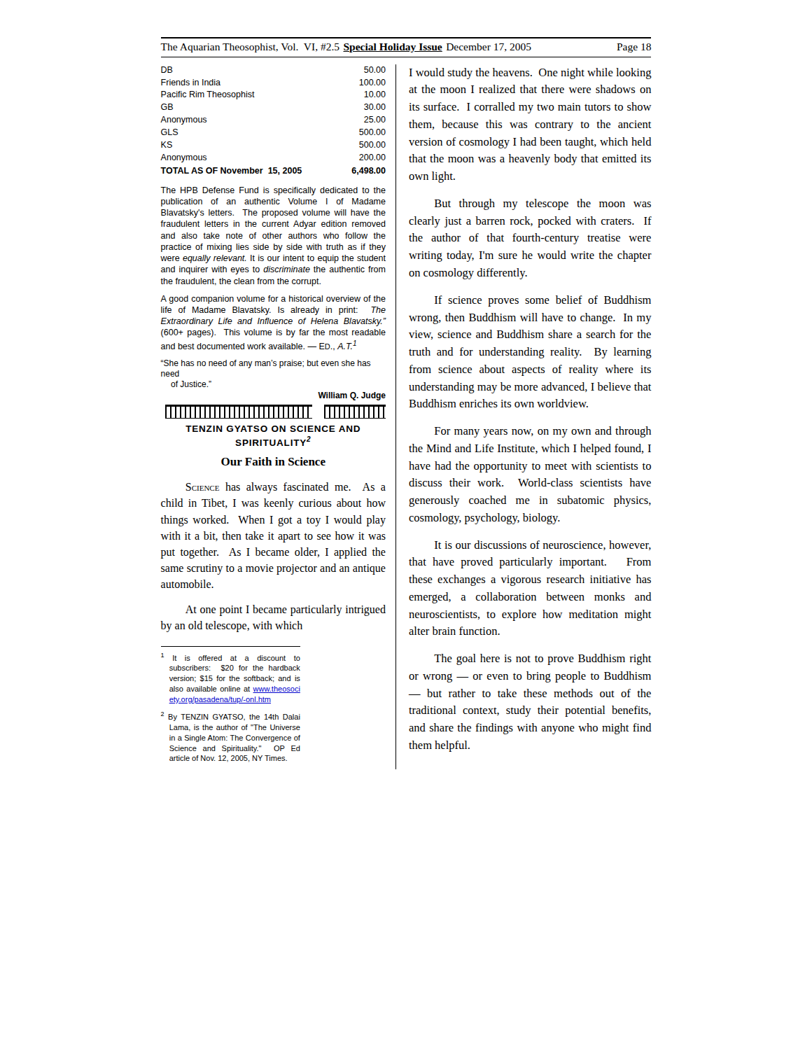The Aquarian Theosophist, Vol. VI, #2.5 Special Holiday Issue December 17, 2005 Page 18
| DB | 50.00 |
| Friends in India | 100.00 |
| Pacific Rim Theosophist | 10.00 |
| GB | 30.00 |
| Anonymous | 25.00 |
| GLS | 500.00 |
| KS | 500.00 |
| Anonymous | 200.00 |
| TOTAL AS OF November 15, 2005 | 6,498.00 |
The HPB Defense Fund is specifically dedicated to the publication of an authentic Volume I of Madame Blavatsky's letters. The proposed volume will have the fraudulent letters in the current Adyar edition removed and also take note of other authors who follow the practice of mixing lies side by side with truth as if they were equally relevant. It is our intent to equip the student and inquirer with eyes to discriminate the authentic from the fraudulent, the clean from the corrupt.
A good companion volume for a historical overview of the life of Madame Blavatsky. Is already in print: The Extraordinary Life and Influence of Helena Blavatsky.” (600+ pages). This volume is by far the most readable and best documented work available. — ED., A.T.1
“She has no need of any man’s praise; but even she has need of Justice.”William Q. Judge
Tenzin Gyatso on Science and Spirituality2
Our Faith in Science
Science has always fascinated me. As a child in Tibet, I was keenly curious about how things worked. When I got a toy I would play with it a bit, then take it apart to see how it was put together. As I became older, I applied the same scrutiny to a movie projector and an antique automobile.
At one point I became particularly intrigued by an old telescope, with which
1 It is offered at a discount to subscribers: $20 for the hardback version; $15 for the softback; and is also available online at www.theosociety.org/pasadena/tup/-onl.htm
2 By TENZIN GYATSO, the 14th Dalai Lama, is the author of "The Universe in a Single Atom: The Convergence of Science and Spirituality." OP Ed article of Nov. 12, 2005, NY Times.
I would study the heavens. One night while looking at the moon I realized that there were shadows on its surface. I corralled my two main tutors to show them, because this was contrary to the ancient version of cosmology I had been taught, which held that the moon was a heavenly body that emitted its own light.
But through my telescope the moon was clearly just a barren rock, pocked with craters. If the author of that fourth-century treatise were writing today, I'm sure he would write the chapter on cosmology differently.
If science proves some belief of Buddhism wrong, then Buddhism will have to change. In my view, science and Buddhism share a search for the truth and for understanding reality. By learning from science about aspects of reality where its understanding may be more advanced, I believe that Buddhism enriches its own worldview.
For many years now, on my own and through the Mind and Life Institute, which I helped found, I have had the opportunity to meet with scientists to discuss their work. World-class scientists have generously coached me in subatomic physics, cosmology, psychology, biology.
It is our discussions of neuroscience, however, that have proved particularly important. From these exchanges a vigorous research initiative has emerged, a collaboration between monks and neuroscientists, to explore how meditation might alter brain function.
The goal here is not to prove Buddhism right or wrong — or even to bring people to Buddhism — but rather to take these methods out of the traditional context, study their potential benefits, and share the findings with anyone who might find them helpful.